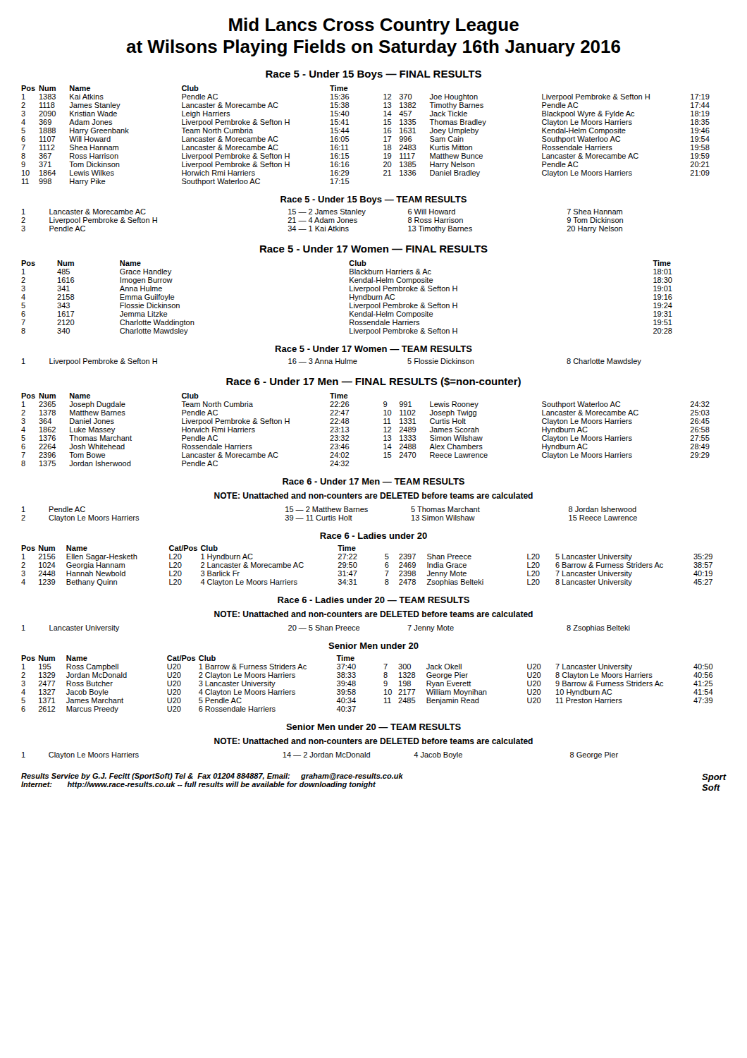Mid Lancs Cross Country League
at Wilsons Playing Fields on Saturday 16th January 2016
Race 5 - Under 15 Boys — FINAL RESULTS
| Pos | Num | Name | Club | Time | | | | | | |
| --- | --- | --- | --- | --- | --- | --- | --- | --- | --- | --- |
| 1 | 1383 | Kai Atkins | Pendle AC | 15:36 | | 12 | 370 | Joe Houghton | Liverpool Pembroke & Sefton H | 17:19 |
| 2 | 1118 | James Stanley | Lancaster & Morecambe AC | 15:38 | | 13 | 1382 | Timothy Barnes | Pendle AC | 17:44 |
| 3 | 2090 | Kristian Wade | Leigh Harriers | 15:40 | | 14 | 457 | Jack Tickle | Blackpool Wyre & Fylde Ac | 18:19 |
| 4 | 369 | Adam Jones | Liverpool Pembroke & Sefton H | 15:41 | | 15 | 1335 | Thomas Bradley | Clayton Le Moors Harriers | 18:35 |
| 5 | 1888 | Harry Greenbank | Team North Cumbria | 15:44 | | 16 | 1631 | Joey Umpleby | Kendal-Helm Composite | 19:46 |
| 6 | 1107 | Will Howard | Lancaster & Morecambe AC | 16:05 | | 17 | 996 | Sam Cain | Southport Waterloo AC | 19:54 |
| 7 | 1112 | Shea Hannam | Lancaster & Morecambe AC | 16:11 | | 18 | 2483 | Kurtis Mitton | Rossendale Harriers | 19:58 |
| 8 | 367 | Ross Harrison | Liverpool Pembroke & Sefton H | 16:15 | | 19 | 1117 | Matthew Bunce | Lancaster & Morecambe AC | 19:59 |
| 9 | 371 | Tom Dickinson | Liverpool Pembroke & Sefton H | 16:16 | | 20 | 1385 | Harry Nelson | Pendle AC | 20:21 |
| 10 | 1864 | Lewis Wilkes | Horwich Rmi Harriers | 16:29 | | 21 | 1336 | Daniel Bradley | Clayton Le Moors Harriers | 21:09 |
| 11 | 998 | Harry Pike | Southport Waterloo AC | 17:15 | | | | | | |
Race 5 - Under 15 Boys — TEAM RESULTS
| 1 | Lancaster & Morecambe AC | 15 — 2 James Stanley | 6 Will Howard | 7 Shea Hannam |
| 2 | Liverpool Pembroke & Sefton H | 21 — 4 Adam Jones | 8 Ross Harrison | 9 Tom Dickinson |
| 3 | Pendle AC | 34 — 1 Kai Atkins | 13 Timothy Barnes | 20 Harry Nelson |
Race 5 - Under 17 Women — FINAL RESULTS
| Pos | Num | Name | Club | Time |
| --- | --- | --- | --- | --- |
| 1 | 485 | Grace Handley | Blackburn Harriers & Ac | 18:01 |
| 2 | 1616 | Imogen Burrow | Kendal-Helm Composite | 18:30 |
| 3 | 341 | Anna Hulme | Liverpool Pembroke & Sefton H | 19:01 |
| 4 | 2158 | Emma Guilfoyle | Hyndburn AC | 19:16 |
| 5 | 343 | Flossie Dickinson | Liverpool Pembroke & Sefton H | 19:24 |
| 6 | 1617 | Jemma Litzke | Kendal-Helm Composite | 19:31 |
| 7 | 2120 | Charlotte Waddington | Rossendale Harriers | 19:51 |
| 8 | 340 | Charlotte Mawdsley | Liverpool Pembroke & Sefton H | 20:28 |
Race 5 - Under 17 Women — TEAM RESULTS
| 1 | Liverpool Pembroke & Sefton H | 16 — 3 Anna Hulme | 5 Flossie Dickinson | 8 Charlotte Mawdsley |
Race 6 - Under 17 Men — FINAL RESULTS ($=non-counter)
| Pos | Num | Name | Club | Time | | | | | | |
| --- | --- | --- | --- | --- | --- | --- | --- | --- | --- | --- |
| 1 | 2365 | Joseph Dugdale | Team North Cumbria | 22:26 | | 9 | 991 | Lewis Rooney | Southport Waterloo AC | 24:32 |
| 2 | 1378 | Matthew Barnes | Pendle AC | 22:47 | | 10 | 1102 | Joseph Twigg | Lancaster & Morecambe AC | 25:03 |
| 3 | 364 | Daniel Jones | Liverpool Pembroke & Sefton H | 22:48 | | 11 | 1331 | Curtis Holt | Clayton Le Moors Harriers | 26:45 |
| 4 | 1862 | Luke Massey | Horwich Rmi Harriers | 23:13 | | 12 | 2489 | James Scorah | Hyndburn AC | 26:58 |
| 5 | 1376 | Thomas Marchant | Pendle AC | 23:32 | | 13 | 1333 | Simon Wilshaw | Clayton Le Moors Harriers | 27:55 |
| 6 | 2264 | Josh Whitehead | Rossendale Harriers | 23:46 | | 14 | 2488 | Alex Chambers | Hyndburn AC | 28:49 |
| 7 | 2396 | Tom Bowe | Lancaster & Morecambe AC | 24:02 | | 15 | 2470 | Reece Lawrence | Clayton Le Moors Harriers | 29:29 |
| 8 | 1375 | Jordan Isherwood | Pendle AC | 24:32 | | | | | | |
Race 6 - Under 17 Men — TEAM RESULTS
NOTE: Unattached and non-counters are DELETED before teams are calculated
| 1 | Pendle AC | 15 — 2 Matthew Barnes | 5 Thomas Marchant | 8 Jordan Isherwood |
| 2 | Clayton Le Moors Harriers | 39 — 11 Curtis Holt | 13 Simon Wilshaw | 15 Reece Lawrence |
Race 6 - Ladies under 20
| Pos | Num | Name | Cat/Pos | Club | Time | | | | | | | |
| --- | --- | --- | --- | --- | --- | --- | --- | --- | --- | --- | --- | --- |
| 1 | 2156 | Ellen Sagar-Hesketh | L20 | 1 Hyndburn AC | 27:22 | | 5 | 2397 | Shan Preece | L20 | 5 Lancaster University | 35:29 |
| 2 | 1024 | Georgia Hannam | L20 | 2 Lancaster & Morecambe AC | 29:50 | | 6 | 2469 | India Grace | L20 | 6 Barrow & Furness Striders Ac | 38:57 |
| 3 | 2448 | Hannah Newbold | L20 | 3 Barlick Fr | 31:47 | | 7 | 2398 | Jenny Mote | L20 | 7 Lancaster University | 40:19 |
| 4 | 1239 | Bethany Quinn | L20 | 4 Clayton Le Moors Harriers | 34:31 | | 8 | 2478 | Zsophias Belteki | L20 | 8 Lancaster University | 45:27 |
Race 6 - Ladies under 20 — TEAM RESULTS
NOTE: Unattached and non-counters are DELETED before teams are calculated
| 1 | Lancaster University | 20 — 5 Shan Preece | 7 Jenny Mote | 8 Zsophias Belteki |
Senior Men under 20
| Pos | Num | Name | Cat/Pos | Club | Time | | | | | | | |
| --- | --- | --- | --- | --- | --- | --- | --- | --- | --- | --- | --- | --- |
| 1 | 195 | Ross Campbell | U20 | 1 Barrow & Furness Striders Ac | 37:40 | | 7 | 300 | Jack Okell | U20 | 7 Lancaster University | 40:50 |
| 2 | 1329 | Jordan McDonald | U20 | 2 Clayton Le Moors Harriers | 38:33 | | 8 | 1328 | George Pier | U20 | 8 Clayton Le Moors Harriers | 40:56 |
| 3 | 2477 | Ross Butcher | U20 | 3 Lancaster University | 39:48 | | 9 | 198 | Ryan Everett | U20 | 9 Barrow & Furness Striders Ac | 41:25 |
| 4 | 1327 | Jacob Boyle | U20 | 4 Clayton Le Moors Harriers | 39:58 | | 10 | 2177 | William Moynihan | U20 | 10 Hyndburn AC | 41:54 |
| 5 | 1371 | James Marchant | U20 | 5 Pendle AC | 40:34 | | 11 | 2485 | Benjamin Read | U20 | 11 Preston Harriers | 47:39 |
| 6 | 2612 | Marcus Preedy | U20 | 6 Rossendale Harriers | 40:37 | | | | | | | |
Senior Men under 20 — TEAM RESULTS
NOTE: Unattached and non-counters are DELETED before teams are calculated
| 1 | Clayton Le Moors Harriers | 14 — 2 Jordan McDonald | 4 Jacob Boyle | 8 George Pier |
Sport
Soft Results Service by G.J. Fecitt (SportSoft) Tel & Fax 01204 884887, Email: graham@race-results.co.uk
Internet: http://www.race-results.co.uk -- full results will be available for downloading tonight